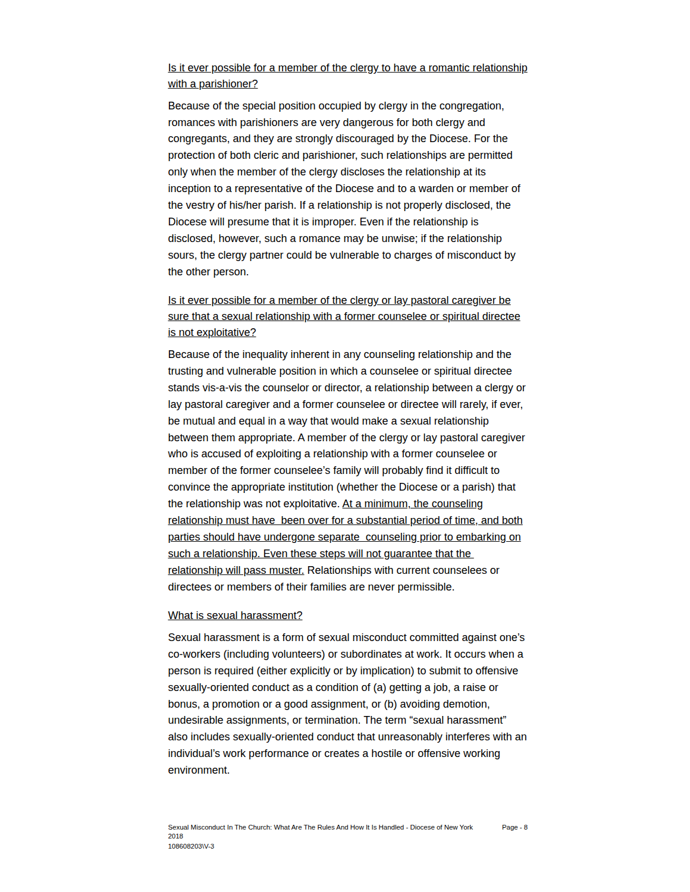Is it ever possible for a member of the clergy to have a romantic relationship with a parishioner?
Because of the special position occupied by clergy in the congregation, romances with parishioners are very dangerous for both clergy and congregants, and they are strongly discouraged by the Diocese. For the protection of both cleric and parishioner, such relationships are permitted only when the member of the clergy discloses the relationship at its inception to a representative of the Diocese and to a warden or member of the vestry of his/her parish. If a relationship is not properly disclosed, the Diocese will presume that it is improper. Even if the relationship is disclosed, however, such a romance may be unwise; if the relationship sours, the clergy partner could be vulnerable to charges of misconduct by the other person.
Is it ever possible for a member of the clergy or lay pastoral caregiver be sure that a sexual relationship with a former counselee or spiritual directee is not exploitative?
Because of the inequality inherent in any counseling relationship and the trusting and vulnerable position in which a counselee or spiritual directee stands vis-a-vis the counselor or director, a relationship between a clergy or lay pastoral caregiver and a former counselee or directee will rarely, if ever, be mutual and equal in a way that would make a sexual relationship between them appropriate. A member of the clergy or lay pastoral caregiver who is accused of exploiting a relationship with a former counselee or member of the former counselee’s family will probably find it difficult to convince the appropriate institution (whether the Diocese or a parish) that the relationship was not exploitative. At a minimum, the counseling relationship must have been over for a substantial period of time, and both parties should have undergone separate counseling prior to embarking on such a relationship. Even these steps will not guarantee that the relationship will pass muster. Relationships with current counselees or directees or members of their families are never permissible.
What is sexual harassment?
Sexual harassment is a form of sexual misconduct committed against one’s co-workers (including volunteers) or subordinates at work. It occurs when a person is required (either explicitly or by implication) to submit to offensive sexually-oriented conduct as a condition of (a) getting a job, a raise or bonus, a promotion or a good assignment, or (b) avoiding demotion, undesirable assignments, or termination. The term “sexual harassment” also includes sexually-oriented conduct that unreasonably interferes with an individual’s work performance or creates a hostile or offensive working environment.
Sexual Misconduct In The Church: What Are The Rules And How It Is Handled - Diocese of New York 2018
Page - 8
108608203\V-3